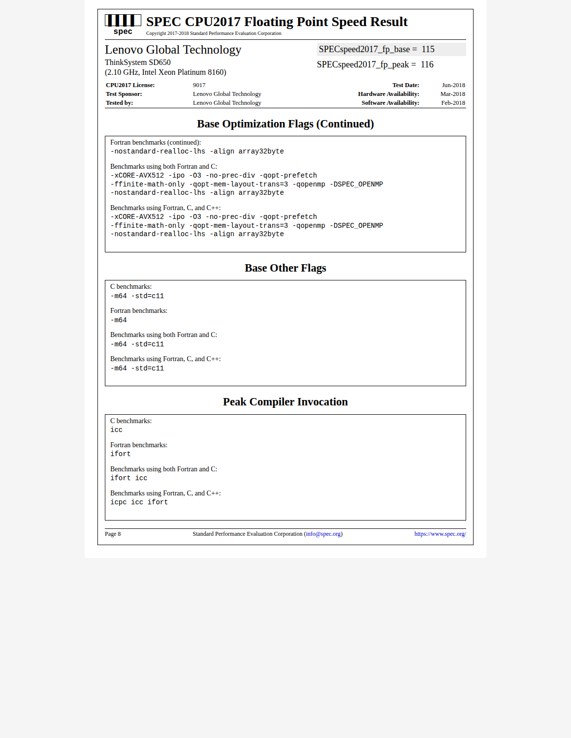▌▌▌▌
spec
SPEC CPU2017 Floating Point Speed Result
Copyright 2017-2018 Standard Performance Evaluation Corporation
Lenovo Global Technology
ThinkSystem SD650
(2.10 GHz, Intel Xeon Platinum 8160)
SPECspeed2017_fp_base = 115
SPECspeed2017_fp_peak = 116
| CPU2017 License: | 9017 | Test Date: | Jun-2018 |
| Test Sponsor: | Lenovo Global Technology | Hardware Availability: | Mar-2018 |
| Tested by: | Lenovo Global Technology | Software Availability: | Feb-2018 |
Base Optimization Flags (Continued)
Fortran benchmarks (continued):
-nostandard-realloc-lhs -align array32byte
Benchmarks using both Fortran and C:
-xCORE-AVX512 -ipo -O3 -no-prec-div -qopt-prefetch
-ffinite-math-only -qopt-mem-layout-trans=3 -qopenmp -DSPEC_OPENMP
-nostandard-realloc-lhs -align array32byte
Benchmarks using Fortran, C, and C++:
-xCORE-AVX512 -ipo -O3 -no-prec-div -qopt-prefetch
-ffinite-math-only -qopt-mem-layout-trans=3 -qopenmp -DSPEC_OPENMP
-nostandard-realloc-lhs -align array32byte
Base Other Flags
C benchmarks:
-m64 -std=c11
Fortran benchmarks:
-m64
Benchmarks using both Fortran and C:
-m64 -std=c11
Benchmarks using Fortran, C, and C++:
-m64 -std=c11
Peak Compiler Invocation
C benchmarks:
icc
Fortran benchmarks:
ifort
Benchmarks using both Fortran and C:
ifort icc
Benchmarks using Fortran, C, and C++:
icpc icc ifort
Page 8
Standard Performance Evaluation Corporation (info@spec.org)
https://www.spec.org/